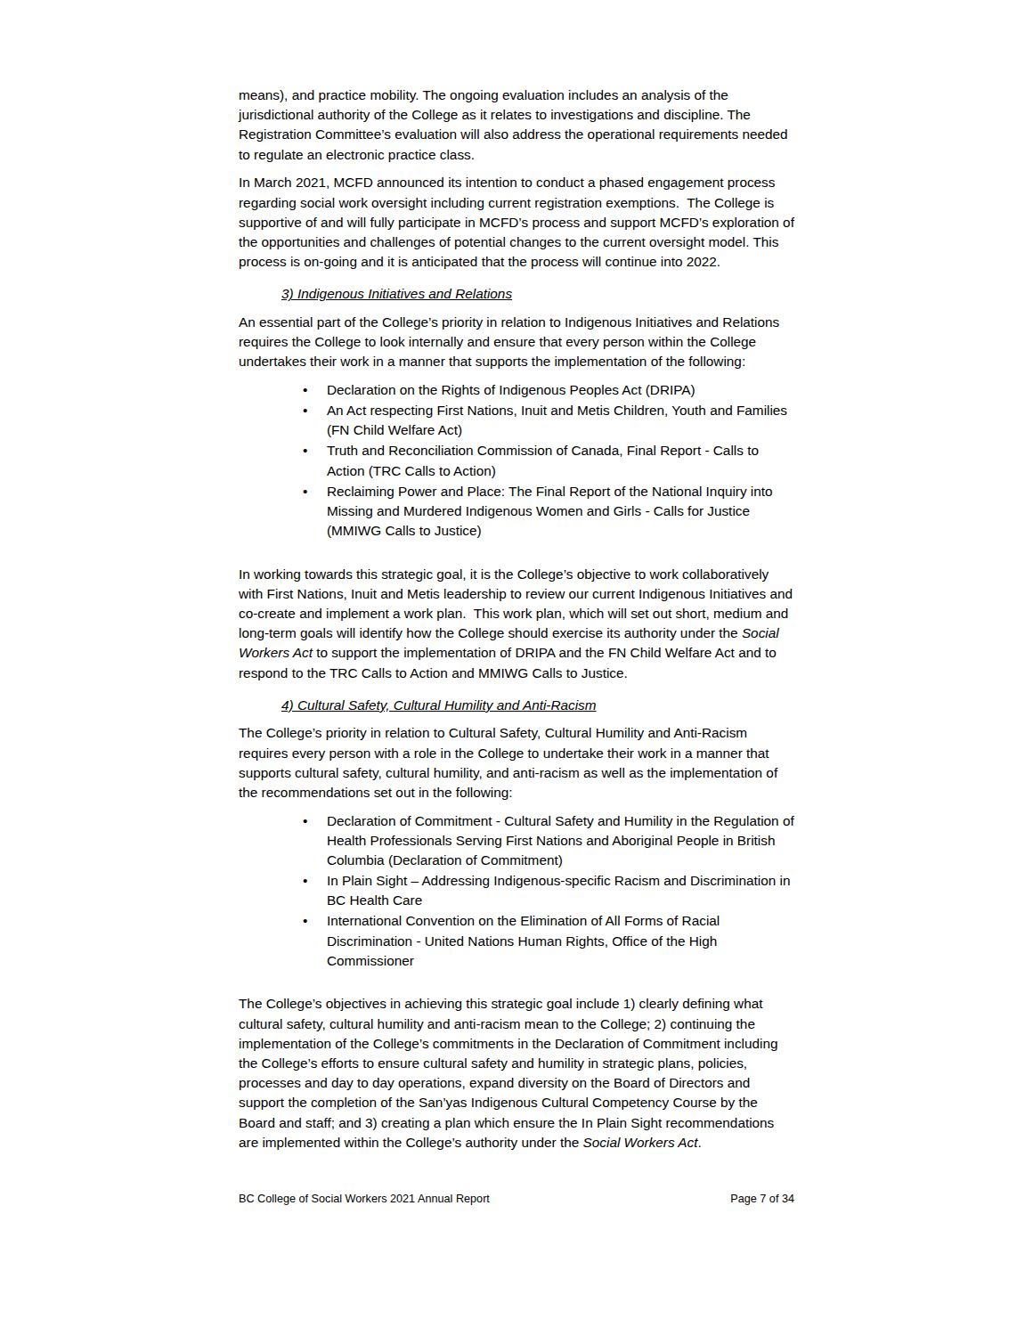means), and practice mobility. The ongoing evaluation includes an analysis of the jurisdictional authority of the College as it relates to investigations and discipline. The Registration Committee’s evaluation will also address the operational requirements needed to regulate an electronic practice class.
In March 2021, MCFD announced its intention to conduct a phased engagement process regarding social work oversight including current registration exemptions. The College is supportive of and will fully participate in MCFD’s process and support MCFD’s exploration of the opportunities and challenges of potential changes to the current oversight model. This process is on-going and it is anticipated that the process will continue into 2022.
3) Indigenous Initiatives and Relations
An essential part of the College’s priority in relation to Indigenous Initiatives and Relations requires the College to look internally and ensure that every person within the College undertakes their work in a manner that supports the implementation of the following:
Declaration on the Rights of Indigenous Peoples Act (DRIPA)
An Act respecting First Nations, Inuit and Metis Children, Youth and Families (FN Child Welfare Act)
Truth and Reconciliation Commission of Canada, Final Report - Calls to Action (TRC Calls to Action)
Reclaiming Power and Place: The Final Report of the National Inquiry into Missing and Murdered Indigenous Women and Girls - Calls for Justice (MMIWG Calls to Justice)
In working towards this strategic goal, it is the College’s objective to work collaboratively with First Nations, Inuit and Metis leadership to review our current Indigenous Initiatives and co-create and implement a work plan. This work plan, which will set out short, medium and long-term goals will identify how the College should exercise its authority under the Social Workers Act to support the implementation of DRIPA and the FN Child Welfare Act and to respond to the TRC Calls to Action and MMIWG Calls to Justice.
4) Cultural Safety, Cultural Humility and Anti-Racism
The College’s priority in relation to Cultural Safety, Cultural Humility and Anti-Racism requires every person with a role in the College to undertake their work in a manner that supports cultural safety, cultural humility, and anti-racism as well as the implementation of the recommendations set out in the following:
Declaration of Commitment - Cultural Safety and Humility in the Regulation of Health Professionals Serving First Nations and Aboriginal People in British Columbia (Declaration of Commitment)
In Plain Sight – Addressing Indigenous-specific Racism and Discrimination in BC Health Care
International Convention on the Elimination of All Forms of Racial Discrimination - United Nations Human Rights, Office of the High Commissioner
The College’s objectives in achieving this strategic goal include 1) clearly defining what cultural safety, cultural humility and anti-racism mean to the College; 2) continuing the implementation of the College’s commitments in the Declaration of Commitment including the College’s efforts to ensure cultural safety and humility in strategic plans, policies, processes and day to day operations, expand diversity on the Board of Directors and support the completion of the San’yas Indigenous Cultural Competency Course by the Board and staff; and 3) creating a plan which ensure the In Plain Sight recommendations are implemented within the College’s authority under the Social Workers Act.
BC College of Social Workers 2021 Annual Report Page 7 of 34